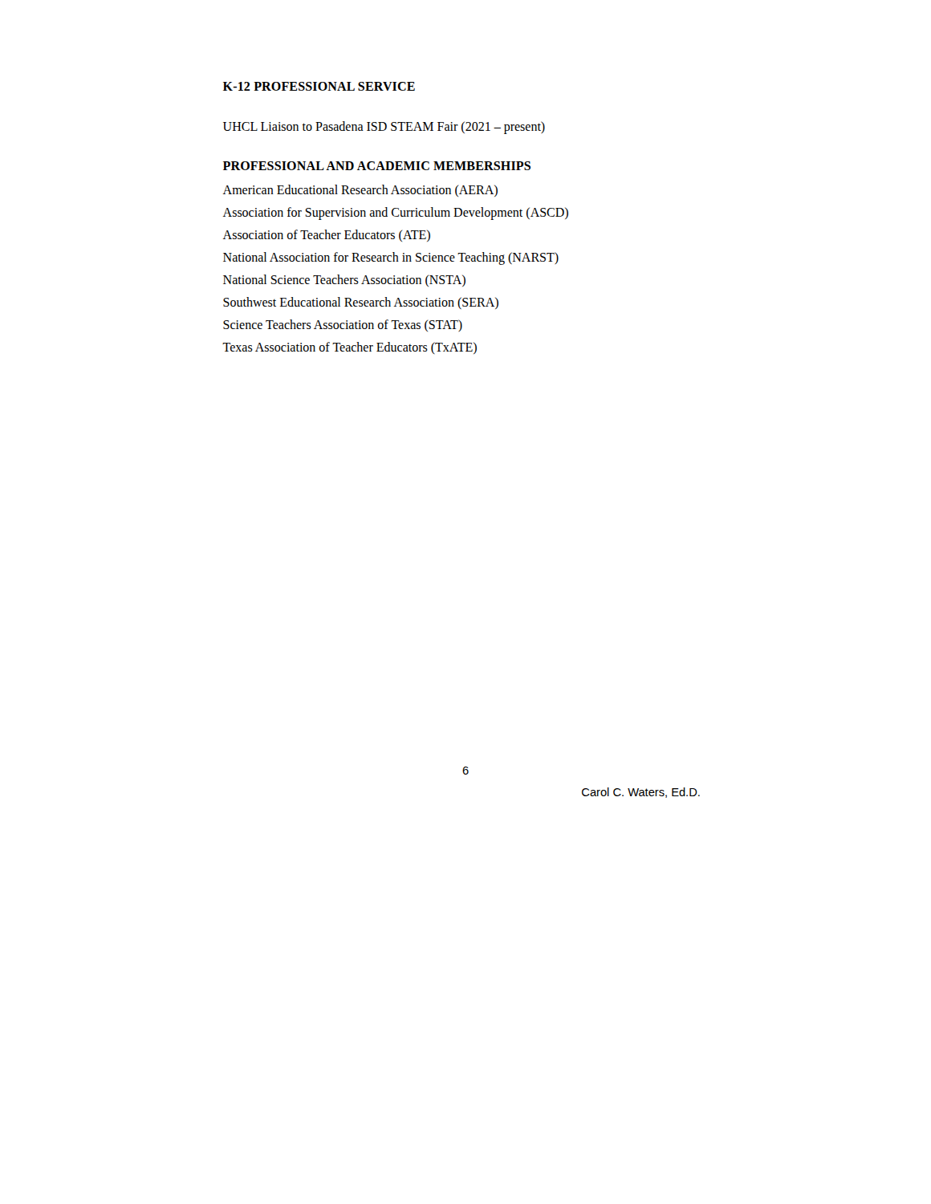K-12 PROFESSIONAL SERVICE
UHCL Liaison to Pasadena ISD STEAM Fair (2021 – present)
PROFESSIONAL AND ACADEMIC MEMBERSHIPS
American Educational Research Association (AERA)
Association for Supervision and Curriculum Development (ASCD)
Association of Teacher Educators (ATE)
National Association for Research in Science Teaching (NARST)
National Science Teachers Association (NSTA)
Southwest Educational Research Association (SERA)
Science Teachers Association of Texas (STAT)
Texas Association of Teacher Educators (TxATE)
6
Carol C. Waters, Ed.D.